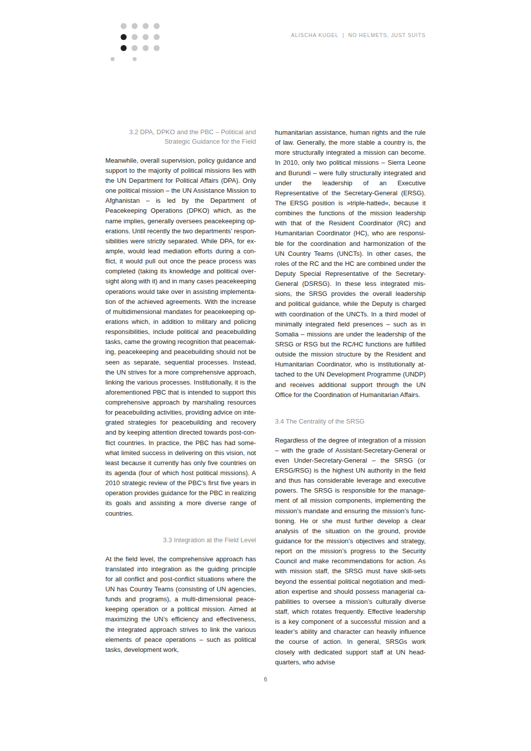Alischa Kugel | No Helmets, Just Suits
3.2 DPA, DPKO and the PBC – Political and
Strategic Guidance for the Field
Meanwhile, overall supervision, policy guidance and support to the majority of political missions lies with the UN Department for Political Affairs (DPA). Only one political mission – the UN Assistance Mission to Afghanistan – is led by the Department of Peacekeeping Operations (DPKO) which, as the name implies, generally oversees peacekeeping operations. Until recently the two departments’ responsibilities were strictly separated. While DPA, for example, would lead mediation efforts during a conflict, it would pull out once the peace process was completed (taking its knowledge and political oversight along with it) and in many cases peacekeeping operations would take over in assisting implementation of the achieved agreements. With the increase of multidimensional mandates for peacekeeping operations which, in addition to military and policing responsibilities, include political and peacebuilding tasks, came the growing recognition that peacemaking, peacekeeping and peacebuilding should not be seen as separate, sequential processes. Instead, the UN strives for a more comprehensive approach, linking the various processes. Institutionally, it is the aforementioned PBC that is intended to support this comprehensive approach by marshaling resources for peacebuilding activities, providing advice on integrated strategies for peacebuilding and recovery and by keeping attention directed towards post-conflict countries. In practice, the PBC has had somewhat limited success in delivering on this vision, not least because it currently has only five countries on its agenda (four of which host political missions). A 2010 strategic review of the PBC’s first five years in operation provides guidance for the PBC in realizing its goals and assisting a more diverse range of countries.
3.3 Integration at the Field Level
At the field level, the comprehensive approach has translated into integration as the guiding principle for all conflict and post-conflict situations where the UN has Country Teams (consisting of UN agencies, funds and programs), a multi-dimensional peacekeeping operation or a political mission. Aimed at maximizing the UN’s efficiency and effectiveness, the integrated approach strives to link the various elements of peace operations – such as political tasks, development work,
humanitarian assistance, human rights and the rule of law. Generally, the more stable a country is, the more structurally integrated a mission can become. In 2010, only two political missions – Sierra Leone and Burundi – were fully structurally integrated and under the leadership of an Executive Representative of the Secretary-General (ERSG). The ERSG position is »triple-hatted«, because it combines the functions of the mission leadership with that of the Resident Coordinator (RC) and Humanitarian Coordinator (HC), who are responsible for the coordination and harmonization of the UN Country Teams (UNCTs). In other cases, the roles of the RC and the HC are combined under the Deputy Special Representative of the Secretary-General (DSRSG). In these less integrated missions, the SRSG provides the overall leadership and political guidance, while the Deputy is charged with coordination of the UNCTs. In a third model of minimally integrated field presences – such as in Somalia – missions are under the leadership of the SRSG or RSG but the RC/HC functions are fulfilled outside the mission structure by the Resident and Humanitarian Coordinator, who is institutionally attached to the UN Development Programme (UNDP) and receives additional support through the UN Office for the Coordination of Humanitarian Affairs.
3.4 The Centrality of the SRSG
Regardless of the degree of integration of a mission – with the grade of Assistant-Secretary-General or even Under-Secretary-General – the SRSG (or ERSG/RSG) is the highest UN authority in the field and thus has considerable leverage and executive powers. The SRSG is responsible for the management of all mission components, implementing the mission’s mandate and ensuring the mission’s functioning. He or she must further develop a clear analysis of the situation on the ground, provide guidance for the mission’s objectives and strategy, report on the mission’s progress to the Security Council and make recommendations for action. As with mission staff, the SRSG must have skill-sets beyond the essential political negotiation and mediation expertise and should possess managerial capabilities to oversee a mission’s culturally diverse staff, which rotates frequently. Effective leadership is a key component of a successful mission and a leader’s ability and character can heavily influence the course of action. In general, SRSGs work closely with dedicated support staff at UN headquarters, who advise
6